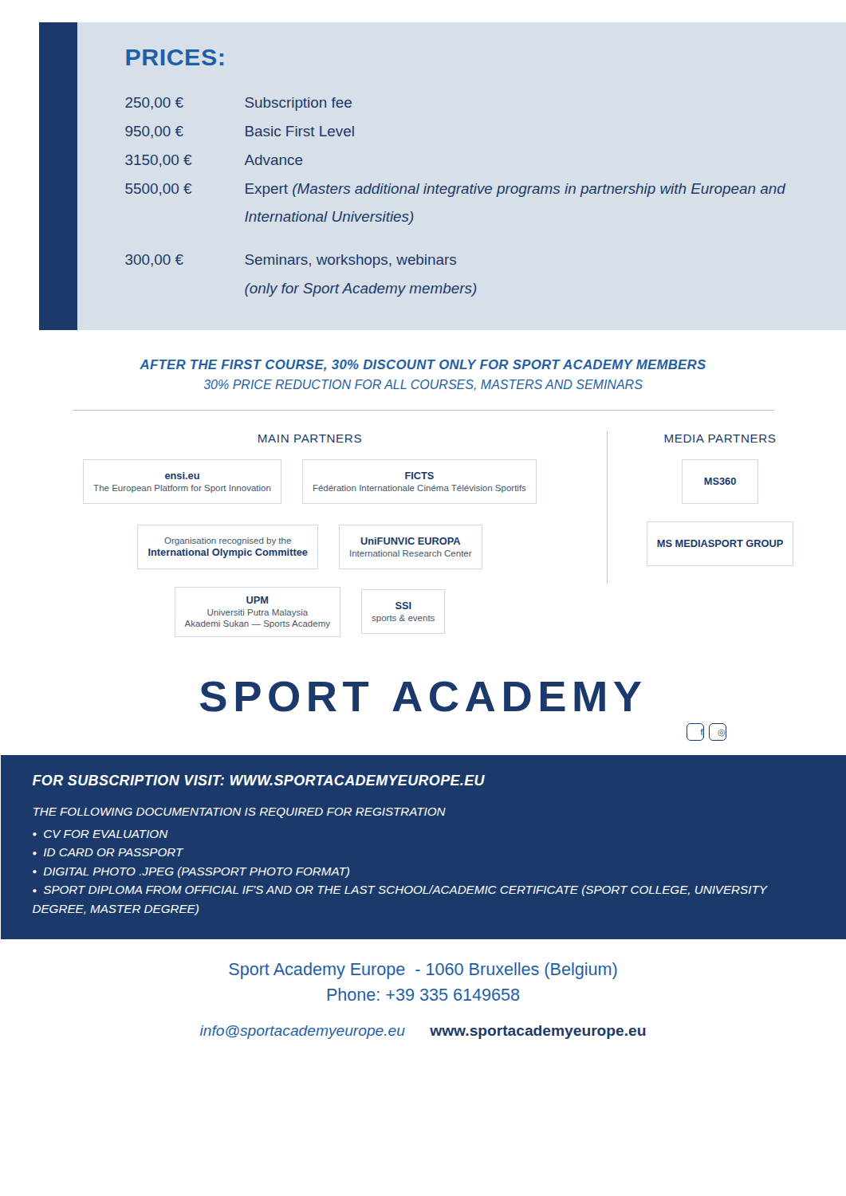PRICES:
| 250,00 € | Subscription fee |
| 950,00 € | Basic First Level |
| 3150,00 € | Advance |
| 5500,00 € | Expert (Masters additional integrative programs in partnership with European and International Universities) |
| 300,00 € | Seminars, workshops, webinars (only for Sport Academy members) |
AFTER THE FIRST COURSE, 30% DISCOUNT ONLY FOR SPORT ACADEMY MEMBERS
30% PRICE REDUCTION FOR ALL COURSES, MASTERS AND SEMINARS
MAIN PARTNERS
ensi.eu The European Platform for Sport Innovation
FICTSFédération Internationale Cinéma Télévision Sportifs
Organisation recognised by the
International Olympic Committee
UniFUNVIC EUROPAInternational Research Center
UPMUniversiti Putra Malaysia
Akademi Sukan — Sports Academy
SSIsports & events
MEDIA PARTNERS
MS360
MS MEDIASPORT GROUP
SPORT ACADEMY
f◎
FOR SUBSCRIPTION VISIT: WWW.SPORTACADEMYEUROPE.EU
THE FOLLOWING DOCUMENTATION IS REQUIRED FOR REGISTRATION
CV FOR EVALUATION
ID CARD OR PASSPORT
DIGITAL PHOTO .JPEG (PASSPORT PHOTO FORMAT)
SPORT DIPLOMA FROM OFFICIAL IF'S AND OR THE LAST SCHOOL/ACADEMIC CERTIFICATE (SPORT COLLEGE, UNIVERSITY DEGREE, MASTER DEGREE)
Sport Academy Europe - 1060 Bruxelles (Belgium)
Phone: +39 335 6149658
info@sportacademyeurope.eu www.sportacademyeurope.eu